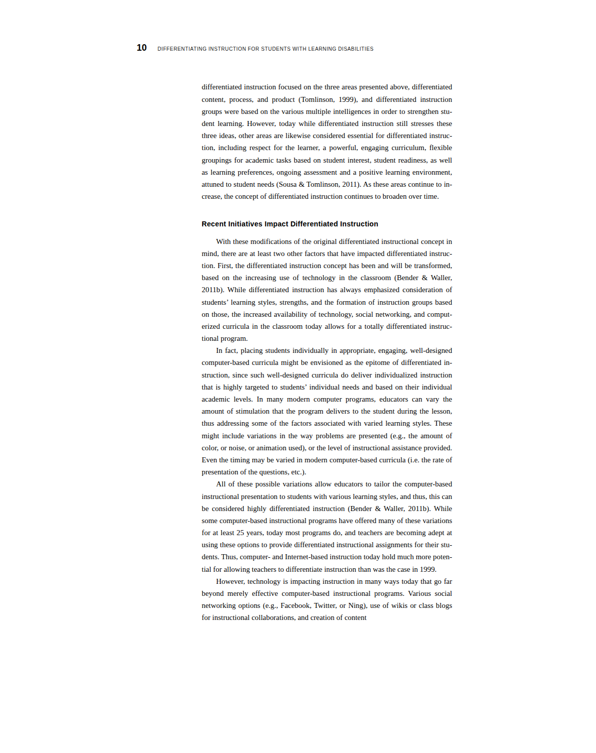10 Differentiating Instruction for Students With Learning Disabilities
differentiated instruction focused on the three areas presented above, differentiated content, process, and product (Tomlinson, 1999), and differentiated instruction groups were based on the various multiple intelligences in order to strengthen student learning. However, today while differentiated instruction still stresses these three ideas, other areas are likewise considered essential for differentiated instruction, including respect for the learner, a powerful, engaging curriculum, flexible groupings for academic tasks based on student interest, student readiness, as well as learning preferences, ongoing assessment and a positive learning environment, attuned to student needs (Sousa & Tomlinson, 2011). As these areas continue to increase, the concept of differentiated instruction continues to broaden over time.
Recent Initiatives Impact Differentiated Instruction
With these modifications of the original differentiated instructional concept in mind, there are at least two other factors that have impacted differentiated instruction. First, the differentiated instruction concept has been and will be transformed, based on the increasing use of technology in the classroom (Bender & Waller, 2011b). While differentiated instruction has always emphasized consideration of students’ learning styles, strengths, and the formation of instruction groups based on those, the increased availability of technology, social networking, and computerized curricula in the classroom today allows for a totally differentiated instructional program.
In fact, placing students individually in appropriate, engaging, well-designed computer-based curricula might be envisioned as the epitome of differentiated instruction, since such well-designed curricula do deliver individualized instruction that is highly targeted to students’ individual needs and based on their individual academic levels. In many modern computer programs, educators can vary the amount of stimulation that the program delivers to the student during the lesson, thus addressing some of the factors associated with varied learning styles. These might include variations in the way problems are presented (e.g., the amount of color, or noise, or animation used), or the level of instructional assistance provided. Even the timing may be varied in modern computer-based curricula (i.e. the rate of presentation of the questions, etc.).
All of these possible variations allow educators to tailor the computer-based instructional presentation to students with various learning styles, and thus, this can be considered highly differentiated instruction (Bender & Waller, 2011b). While some computer-based instructional programs have offered many of these variations for at least 25 years, today most programs do, and teachers are becoming adept at using these options to provide differentiated instructional assignments for their students. Thus, computer- and Internet-based instruction today hold much more potential for allowing teachers to differentiate instruction than was the case in 1999.
However, technology is impacting instruction in many ways today that go far beyond merely effective computer-based instructional programs. Various social networking options (e.g., Facebook, Twitter, or Ning), use of wikis or class blogs for instructional collaborations, and creation of content